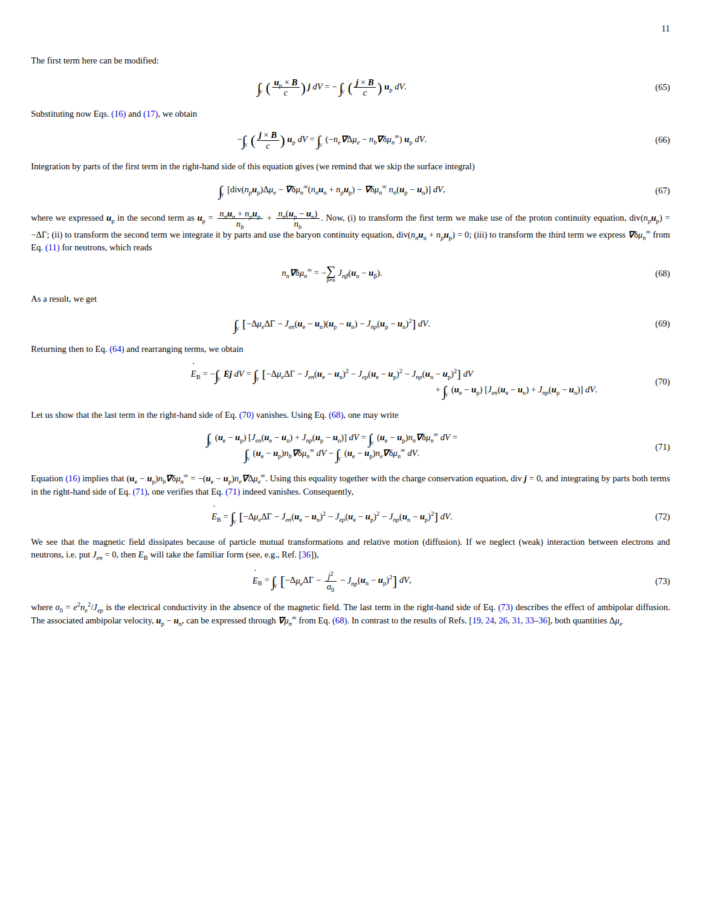11
The first term here can be modified:
∫V (up × B c) j dV = − ∫V (j × B c) up dV.
(65)
Substituting now Eqs. (16) and (17), we obtain
−∫V (j × B c) up dV = ∫V (−ne∇Δμe − nb∇δμn∞) up dV.
(66)
Integration by parts of the first term in the right-hand side of this equation gives (we remind that we skip the surface integral)
∫V [div(np up)Δμe − ∇δμn∞(nn un + np up) − ∇δμn∞ nn(up − un)] dV,
(67)
where we expressed up in the second term as up = nn un + np up nb + nn(up − un) nb. Now, (i) to transform the first term we make use of the proton continuity equation, div(np up) = −ΔΓ; (ii) to transform the second term we integrate it by parts and use the baryon continuity equation, div(nn un + np up) = 0; (iii) to transform the third term we express ∇δμn∞ from Eq. (11) for neutrons, which reads
nn∇δμn∞ = −∑β≠n Jnβ(un − uβ).
(68)
As a result, we get
∫V [−Δμe ΔΓ − Jen(ue − un)(up − un) − Jnp(up − un)2] dV.
(69)
Returning then to Eq. (64) and rearranging terms, we obtain
EB = −∫V Ej dV = ∫V [−Δμe ΔΓ − Jen(ue − un)2 − Jep(ue − up)2 − Jnp(un − up)2] dV + ∫V (ue − up) [Jen(ue − un) + Jnp(up − un)] dV.
(70)
Let us show that the last term in the right-hand side of Eq. (70) vanishes. Using Eq. (68), one may write
∫V (ue − up) [Jen(ue − un) + Jnp(up − un)] dV = ∫V (ue − up)nn∇δμn∞ dV = ∫V (ue − up)nb∇δμn∞ dV − ∫V (ue − up)ne∇δμn∞ dV.
(71)
Equation (16) implies that (ue − up)nb∇δμn∞ = −(ue − up)ne∇Δμe∞. Using this equality together with the charge conservation equation, div j = 0, and integrating by parts both terms in the right-hand side of Eq. (71), one verifies that Eq. (71) indeed vanishes. Consequently,
EB = ∫V [−Δμe ΔΓ − Jen(ue − un)2 − Jep(ue − up)2 − Jnp(un − up)2] dV.
(72)
We see that the magnetic field dissipates because of particle mutual transformations and relative motion (diffusion). If we neglect (weak) interaction between electrons and neutrons, i.e. put Jen = 0, then EB will take the familiar form (see, e.g., Ref. [36]),
EB = ∫V [−Δμe ΔΓ − j2 σ0 − Jnp(un − up)2] dV,
(73)
where σ0 = e2ne2/Jep is the electrical conductivity in the absence of the magnetic field. The last term in the right-hand side of Eq. (73) describes the effect of ambipolar diffusion. The associated ambipolar velocity, up − un, can be expressed through ∇μn∞ from Eq. (68). In contrast to the results of Refs. [19, 24, 26, 31, 33–36], both quantities Δμe